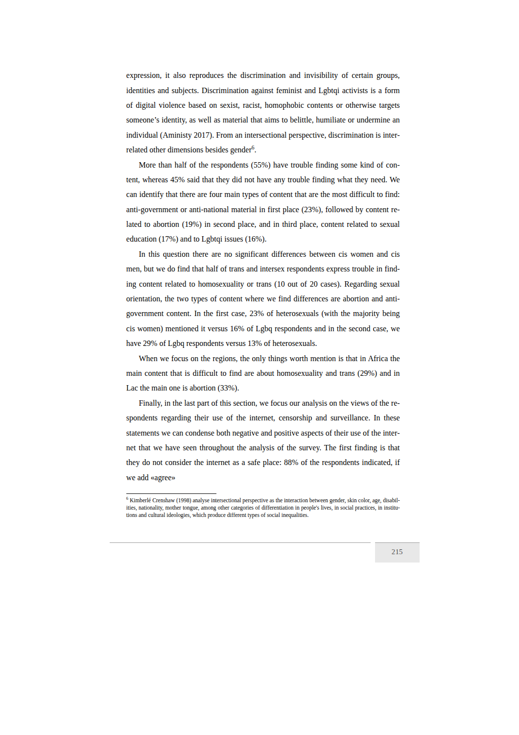expression, it also reproduces the discrimination and invisibility of certain groups, identities and subjects. Discrimination against feminist and Lgbtqi activists is a form of digital violence based on sexist, racist, homophobic contents or otherwise targets someone’s identity, as well as material that aims to belittle, humiliate or undermine an individual (Aministy 2017). From an intersectional perspective, discrimination is interrelated other dimensions besides gender6.
More than half of the respondents (55%) have trouble finding some kind of content, whereas 45% said that they did not have any trouble finding what they need. We can identify that there are four main types of content that are the most difficult to find: anti-government or anti-national material in first place (23%), followed by content related to abortion (19%) in second place, and in third place, content related to sexual education (17%) and to Lgbtqi issues (16%).
In this question there are no significant differences between cis women and cis men, but we do find that half of trans and intersex respondents express trouble in finding content related to homosexuality or trans (10 out of 20 cases). Regarding sexual orientation, the two types of content where we find differences are abortion and anti-government content. In the first case, 23% of heterosexuals (with the majority being cis women) mentioned it versus 16% of Lgbq respondents and in the second case, we have 29% of Lgbq respondents versus 13% of heterosexuals.
When we focus on the regions, the only things worth mention is that in Africa the main content that is difficult to find are about homosexuality and trans (29%) and in Lac the main one is abortion (33%).
Finally, in the last part of this section, we focus our analysis on the views of the respondents regarding their use of the internet, censorship and surveillance. In these statements we can condense both negative and positive aspects of their use of the internet that we have seen throughout the analysis of the survey. The first finding is that they do not consider the internet as a safe place: 88% of the respondents indicated, if we add «agree»
6 Kimberlé Crenshaw (1998) analyse intersectional perspective as the interaction between gender, skin color, age, disabilities, nationality, mother tongue, among other categories of differentiation in people's lives, in social practices, in institutions and cultural ideologies, which produce different types of social inequalities.
215